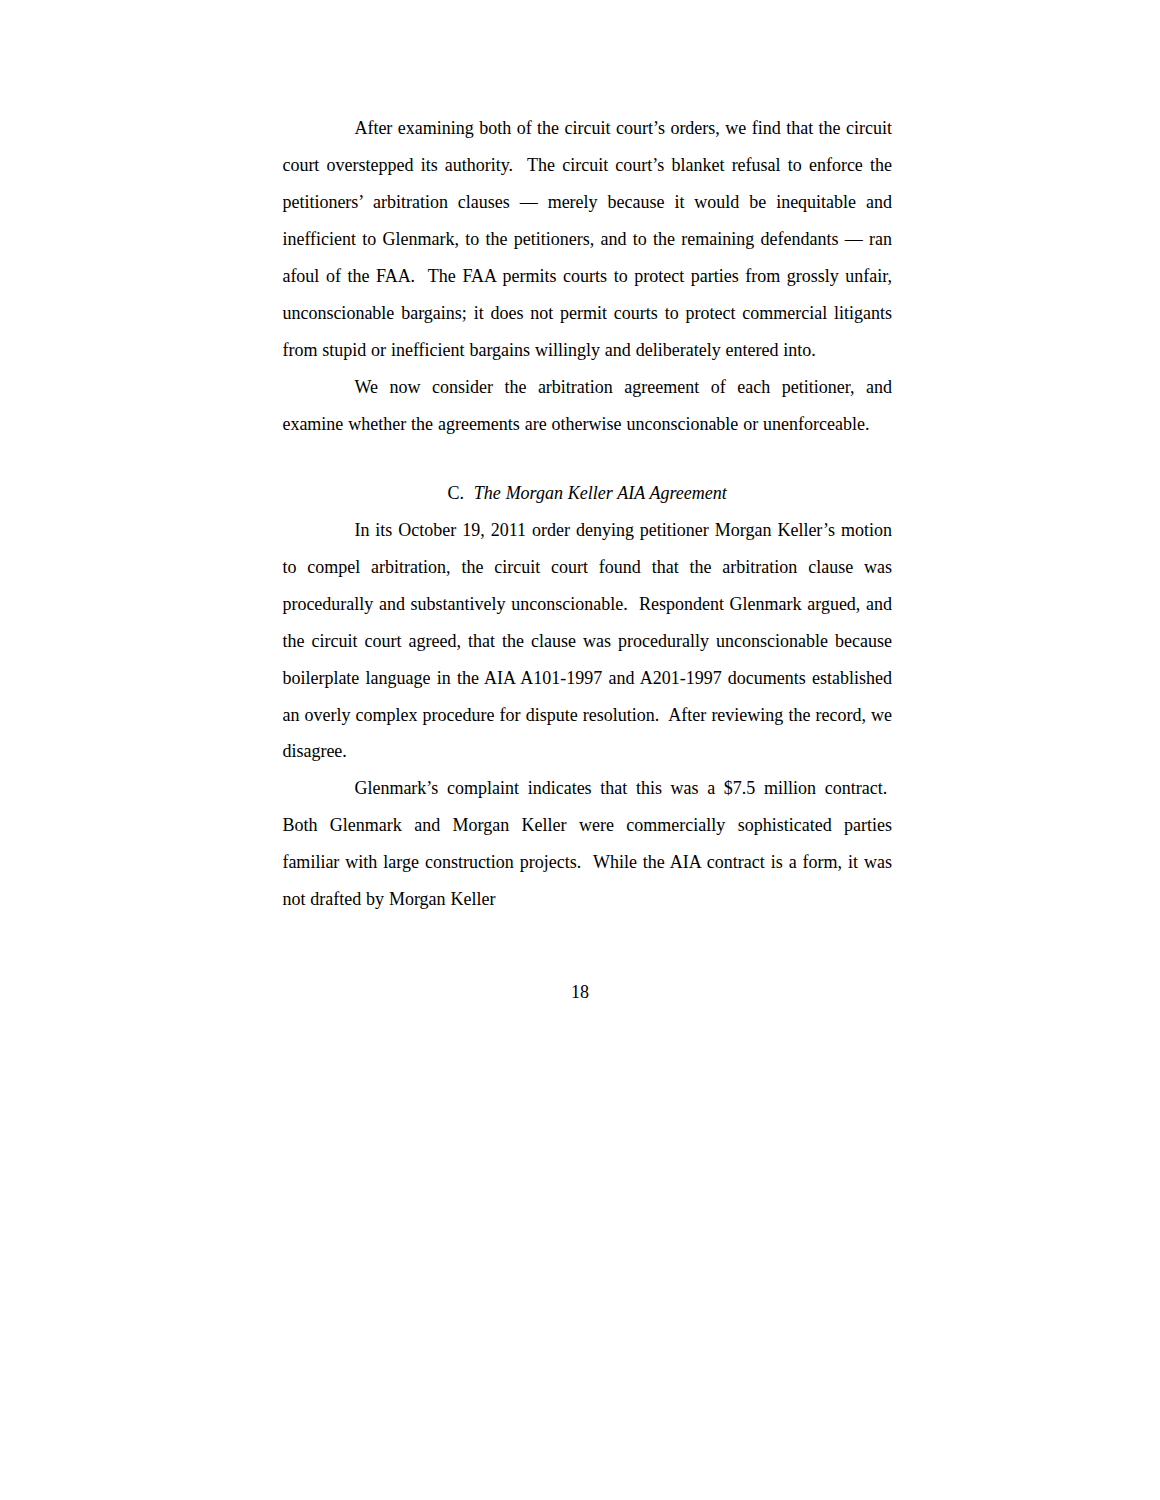After examining both of the circuit court’s orders, we find that the circuit court overstepped its authority. The circuit court’s blanket refusal to enforce the petitioners’ arbitration clauses — merely because it would be inequitable and inefficient to Glenmark, to the petitioners, and to the remaining defendants — ran afoul of the FAA. The FAA permits courts to protect parties from grossly unfair, unconscionable bargains; it does not permit courts to protect commercial litigants from stupid or inefficient bargains willingly and deliberately entered into.
We now consider the arbitration agreement of each petitioner, and examine whether the agreements are otherwise unconscionable or unenforceable.
C. The Morgan Keller AIA Agreement
In its October 19, 2011 order denying petitioner Morgan Keller’s motion to compel arbitration, the circuit court found that the arbitration clause was procedurally and substantively unconscionable. Respondent Glenmark argued, and the circuit court agreed, that the clause was procedurally unconscionable because boilerplate language in the AIA A101-1997 and A201-1997 documents established an overly complex procedure for dispute resolution. After reviewing the record, we disagree.
Glenmark’s complaint indicates that this was a $7.5 million contract. Both Glenmark and Morgan Keller were commercially sophisticated parties familiar with large construction projects. While the AIA contract is a form, it was not drafted by Morgan Keller
18